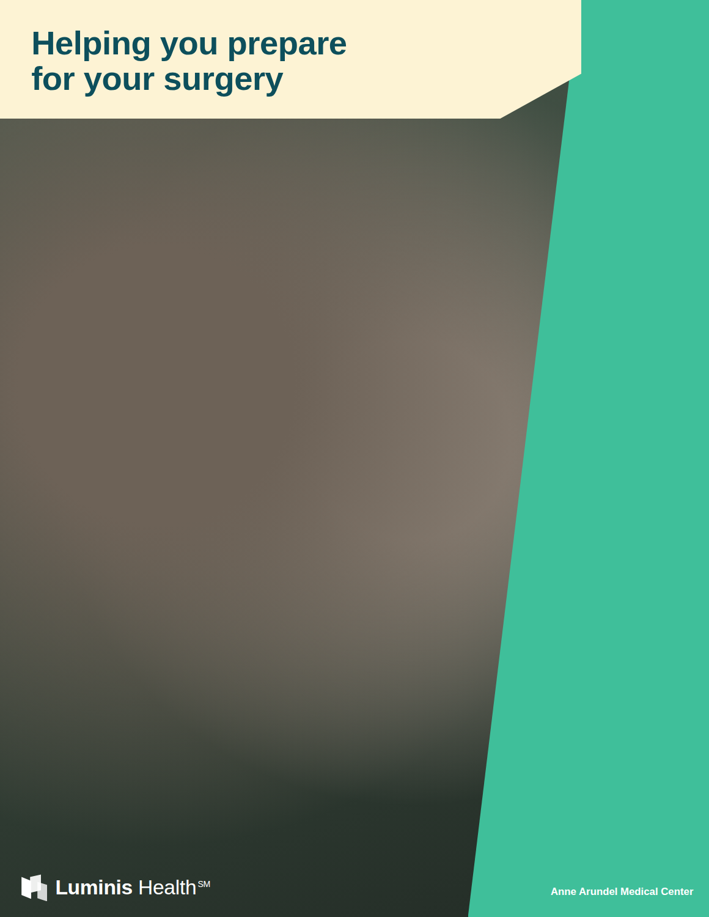Helping you prepare
for your surgery
Luminis HealthSM
Anne Arundel Medical Center